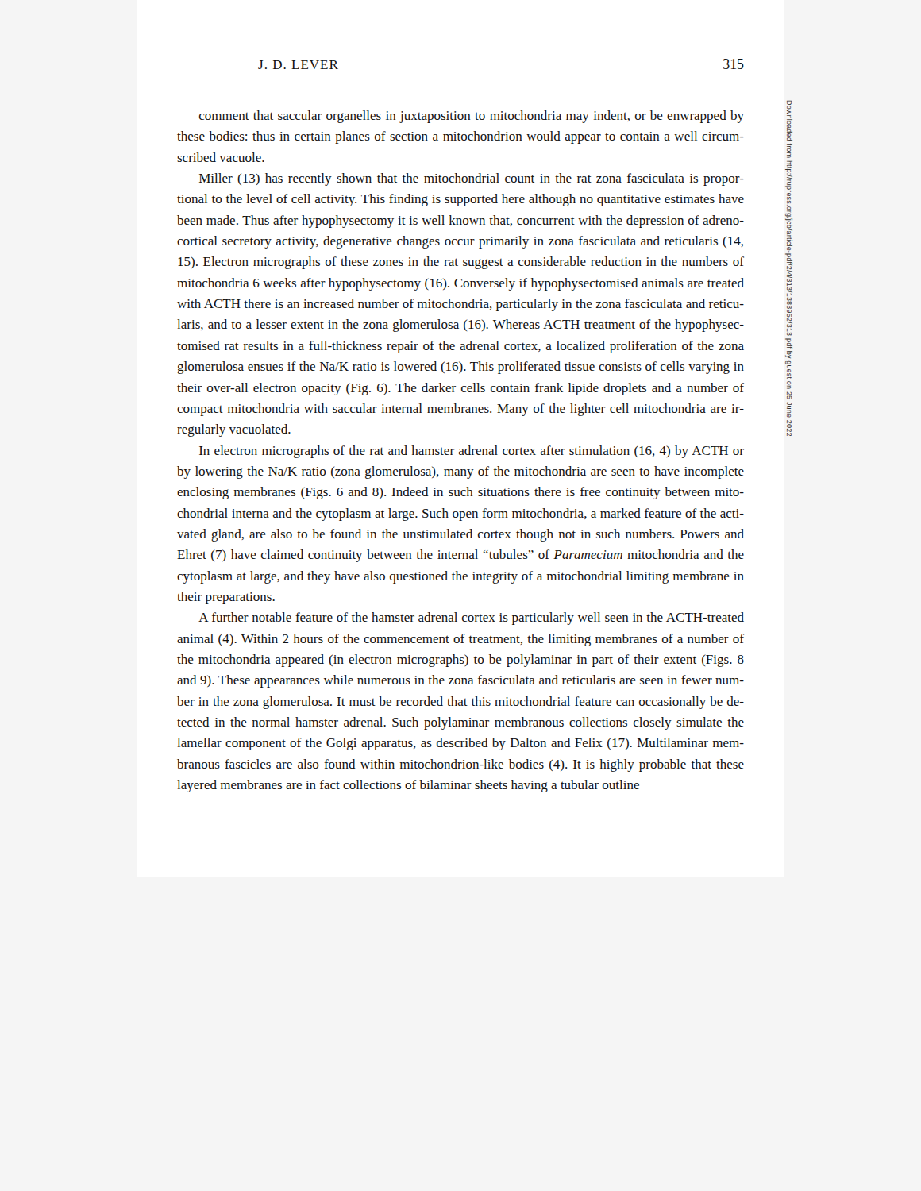J. D. LEVER 315
Downloaded from http://rupress.org/jcb/article-pdf/2/4/313/1383952/313.pdf by guest on 25 June 2022
comment that saccular organelles in juxtaposition to mitochondria may indent, or be enwrapped by these bodies: thus in certain planes of section a mitochondrion would appear to contain a well circumscribed vacuole.
Miller (13) has recently shown that the mitochondrial count in the rat zona fasciculata is proportional to the level of cell activity. This finding is supported here although no quantitative estimates have been made. Thus after hypophysectomy it is well known that, concurrent with the depression of adrenocortical secretory activity, degenerative changes occur primarily in zona fasciculata and reticularis (14, 15). Electron micrographs of these zones in the rat suggest a considerable reduction in the numbers of mitochondria 6 weeks after hypophysectomy (16). Conversely if hypophysectomised animals are treated with ACTH there is an increased number of mitochondria, particularly in the zona fasciculata and reticularis, and to a lesser extent in the zona glomerulosa (16). Whereas ACTH treatment of the hypophysectomised rat results in a full-thickness repair of the adrenal cortex, a localized proliferation of the zona glomerulosa ensues if the Na/K ratio is lowered (16). This proliferated tissue consists of cells varying in their over-all electron opacity (Fig. 6). The darker cells contain frank lipide droplets and a number of compact mitochondria with saccular internal membranes. Many of the lighter cell mitochondria are irregularly vacuolated.
In electron micrographs of the rat and hamster adrenal cortex after stimulation (16, 4) by ACTH or by lowering the Na/K ratio (zona glomerulosa), many of the mitochondria are seen to have incomplete enclosing membranes (Figs. 6 and 8). Indeed in such situations there is free continuity between mitochondrial interna and the cytoplasm at large. Such open form mitochondria, a marked feature of the activated gland, are also to be found in the unstimulated cortex though not in such numbers. Powers and Ehret (7) have claimed continuity between the internal “tubules” of Paramecium mitochondria and the cytoplasm at large, and they have also questioned the integrity of a mitochondrial limiting membrane in their preparations.
A further notable feature of the hamster adrenal cortex is particularly well seen in the ACTH-treated animal (4). Within 2 hours of the commencement of treatment, the limiting membranes of a number of the mitochondria appeared (in electron micrographs) to be polylaminar in part of their extent (Figs. 8 and 9). These appearances while numerous in the zona fasciculata and reticularis are seen in fewer number in the zona glomerulosa. It must be recorded that this mitochondrial feature can occasionally be detected in the normal hamster adrenal. Such polylaminar membranous collections closely simulate the lamellar component of the Golgi apparatus, as described by Dalton and Felix (17). Multilaminar membranous fascicles are also found within mitochondrion-like bodies (4). It is highly probable that these layered membranes are in fact collections of bilaminar sheets having a tubular outline